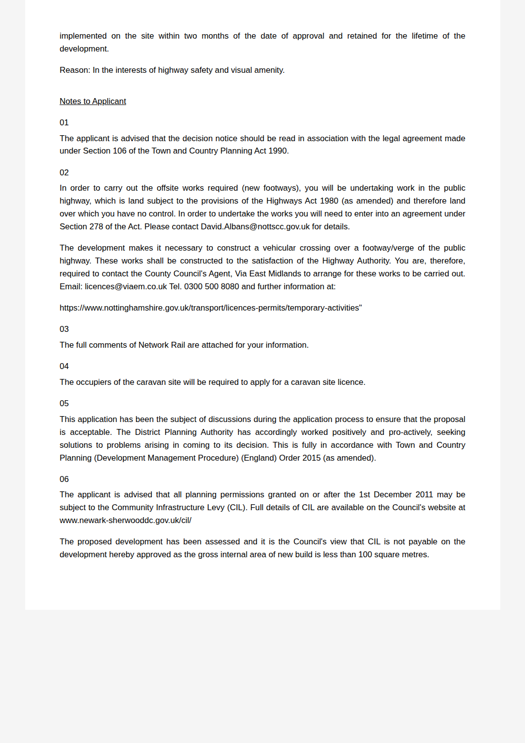implemented on the site within two months of the date of approval and retained for the lifetime of the development.
Reason: In the interests of highway safety and visual amenity.
Notes to Applicant
01
The applicant is advised that the decision notice should be read in association with the legal agreement made under Section 106 of the Town and Country Planning Act 1990.
02
In order to carry out the offsite works required (new footways), you will be undertaking work in the public highway, which is land subject to the provisions of the Highways Act 1980 (as amended) and therefore land over which you have no control. In order to undertake the works you will need to enter into an agreement under Section 278 of the Act. Please contact David.Albans@nottscc.gov.uk for details.
The development makes it necessary to construct a vehicular crossing over a footway/verge of the public highway. These works shall be constructed to the satisfaction of the Highway Authority. You are, therefore, required to contact the County Council's Agent, Via East Midlands to arrange for these works to be carried out. Email: licences@viaem.co.uk Tel. 0300 500 8080 and further information at:
https://www.nottinghamshire.gov.uk/transport/licences-permits/temporary-activities"
03
The full comments of Network Rail are attached for your information.
04
The occupiers of the caravan site will be required to apply for a caravan site licence.
05
This application has been the subject of discussions during the application process to ensure that the proposal is acceptable. The District Planning Authority has accordingly worked positively and pro-actively, seeking solutions to problems arising in coming to its decision. This is fully in accordance with Town and Country Planning (Development Management Procedure) (England) Order 2015 (as amended).
06
The applicant is advised that all planning permissions granted on or after the 1st December 2011 may be subject to the Community Infrastructure Levy (CIL). Full details of CIL are available on the Council's website at www.newark-sherwooddc.gov.uk/cil/
The proposed development has been assessed and it is the Council's view that CIL is not payable on the development hereby approved as the gross internal area of new build is less than 100 square metres.